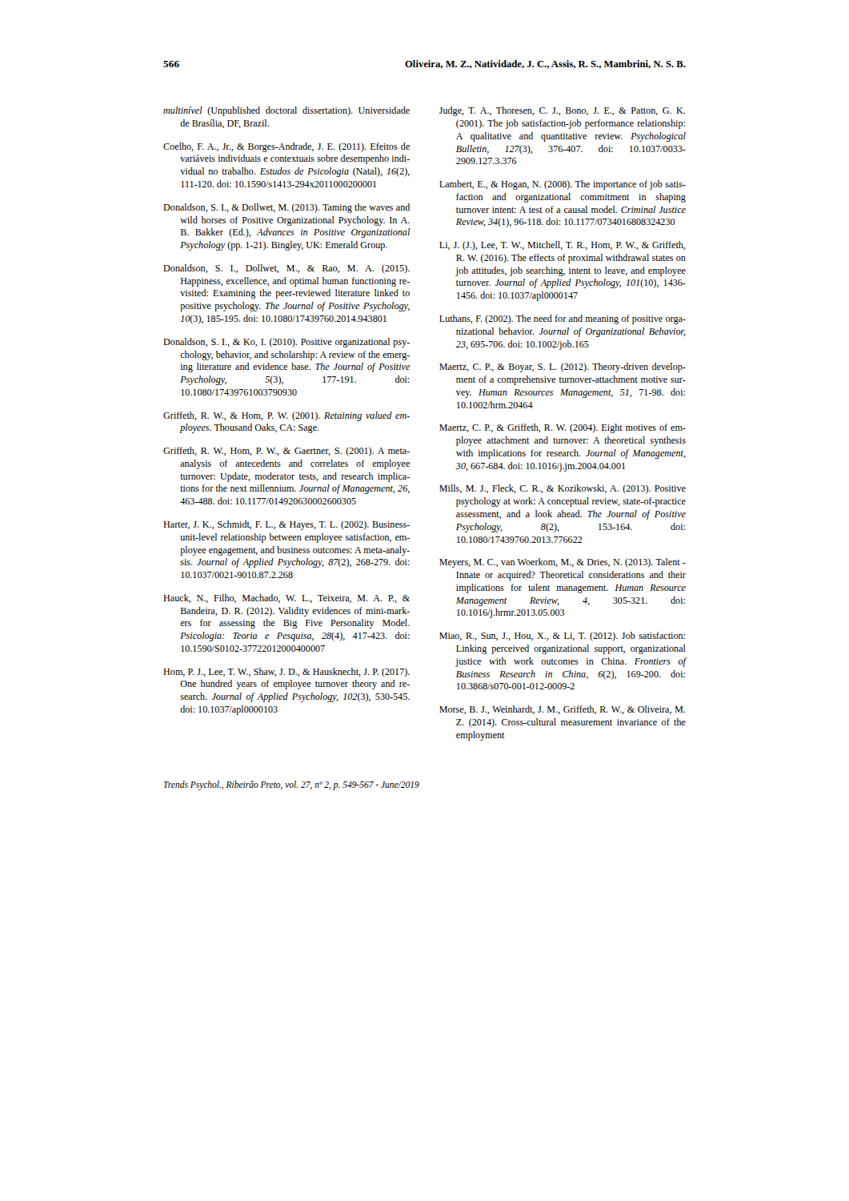566
Oliveira, M. Z., Natividade, J. C., Assis, R. S., Mambrini, N. S. B.
multinível (Unpublished doctoral dissertation). Universidade de Brasília, DF, Brazil.
Coelho, F. A., Jr., & Borges-Andrade, J. E. (2011). Efeitos de variáveis individuais e contextuais sobre desempenho individual no trabalho. Estudos de Psicologia (Natal), 16(2), 111-120. doi: 10.1590/s1413-294x2011000200001
Donaldson, S. I., & Dollwet, M. (2013). Taming the waves and wild horses of Positive Organizational Psychology. In A. B. Bakker (Ed.), Advances in Positive Organizational Psychology (pp. 1-21). Bingley, UK: Emerald Group.
Donaldson, S. I., Dollwet, M., & Rao, M. A. (2015). Happiness, excellence, and optimal human functioning revisited: Examining the peer-reviewed literature linked to positive psychology. The Journal of Positive Psychology, 10(3), 185-195. doi: 10.1080/17439760.2014.943801
Donaldson, S. I., & Ko, I. (2010). Positive organizational psychology, behavior, and scholarship: A review of the emerging literature and evidence base. The Journal of Positive Psychology, 5(3), 177-191. doi: 10.1080/17439761003790930
Griffeth, R. W., & Hom, P. W. (2001). Retaining valued employees. Thousand Oaks, CA: Sage.
Griffeth, R. W., Hom, P. W., & Gaertner, S. (2001). A meta-analysis of antecedents and correlates of employee turnover: Update, moderator tests, and research implications for the next millennium. Journal of Management, 26, 463-488. doi: 10.1177/014920630002600305
Harter, J. K., Schmidt, F. L., & Hayes, T. L. (2002). Business-unit-level relationship between employee satisfaction, employee engagement, and business outcomes: A meta-analysis. Journal of Applied Psychology, 87(2), 268-279. doi: 10.1037/0021-9010.87.2.268
Hauck, N., Filho, Machado, W. L., Teixeira, M. A. P., & Bandeira, D. R. (2012). Validity evidences of mini-markers for assessing the Big Five Personality Model. Psicologia: Teoria e Pesquisa, 28(4), 417-423. doi: 10.1590/S0102-37722012000400007
Hom, P. J., Lee, T. W., Shaw, J. D., & Hausknecht, J. P. (2017). One hundred years of employee turnover theory and research. Journal of Applied Psychology, 102(3), 530-545. doi: 10.1037/apl0000103
Judge, T. A., Thoresen, C. J., Bono, J. E., & Patton, G. K. (2001). The job satisfaction-job performance relationship: A qualitative and quantitative review. Psychological Bulletin, 127(3), 376-407. doi: 10.1037/0033-2909.127.3.376
Lambert, E., & Hogan, N. (2008). The importance of job satisfaction and organizational commitment in shaping turnover intent: A test of a causal model. Criminal Justice Review, 34(1), 96-118. doi: 10.1177/0734016808324230
Li, J. (J.), Lee, T. W., Mitchell, T. R., Hom, P. W., & Griffeth, R. W. (2016). The effects of proximal withdrawal states on job attitudes, job searching, intent to leave, and employee turnover. Journal of Applied Psychology, 101(10), 1436-1456. doi: 10.1037/apl0000147
Luthans, F. (2002). The need for and meaning of positive organizational behavior. Journal of Organizational Behavior, 23, 695-706. doi: 10.1002/job.165
Maertz, C. P., & Boyar, S. L. (2012). Theory-driven development of a comprehensive turnover-attachment motive survey. Human Resources Management, 51, 71-98. doi: 10.1002/hrm.20464
Maertz, C. P., & Griffeth, R. W. (2004). Eight motives of employee attachment and turnover: A theoretical synthesis with implications for research. Journal of Management, 30, 667-684. doi: 10.1016/j.jm.2004.04.001
Mills, M. J., Fleck, C. R., & Kozikowski, A. (2013). Positive psychology at work: A conceptual review, state-of-practice assessment, and a look ahead. The Journal of Positive Psychology, 8(2), 153-164. doi: 10.1080/17439760.2013.776622
Meyers, M. C., van Woerkom, M., & Dries, N. (2013). Talent - Innate or acquired? Theoretical considerations and their implications for talent management. Human Resource Management Review, 4, 305-321. doi: 10.1016/j.hrmr.2013.05.003
Miao, R., Sun, J., Hou, X., & Li, T. (2012). Job satisfaction: Linking perceived organizational support, organizational justice with work outcomes in China. Frontiers of Business Research in China, 6(2), 169-200. doi: 10.3868/s070-001-012-0009-2
Morse, B. J., Weinhardt, J. M., Griffeth, R. W., & Oliveira, M. Z. (2014). Cross-cultural measurement invariance of the employment
Trends Psychol., Ribeirão Preto, vol. 27, nº 2, p. 549-567 - June/2019